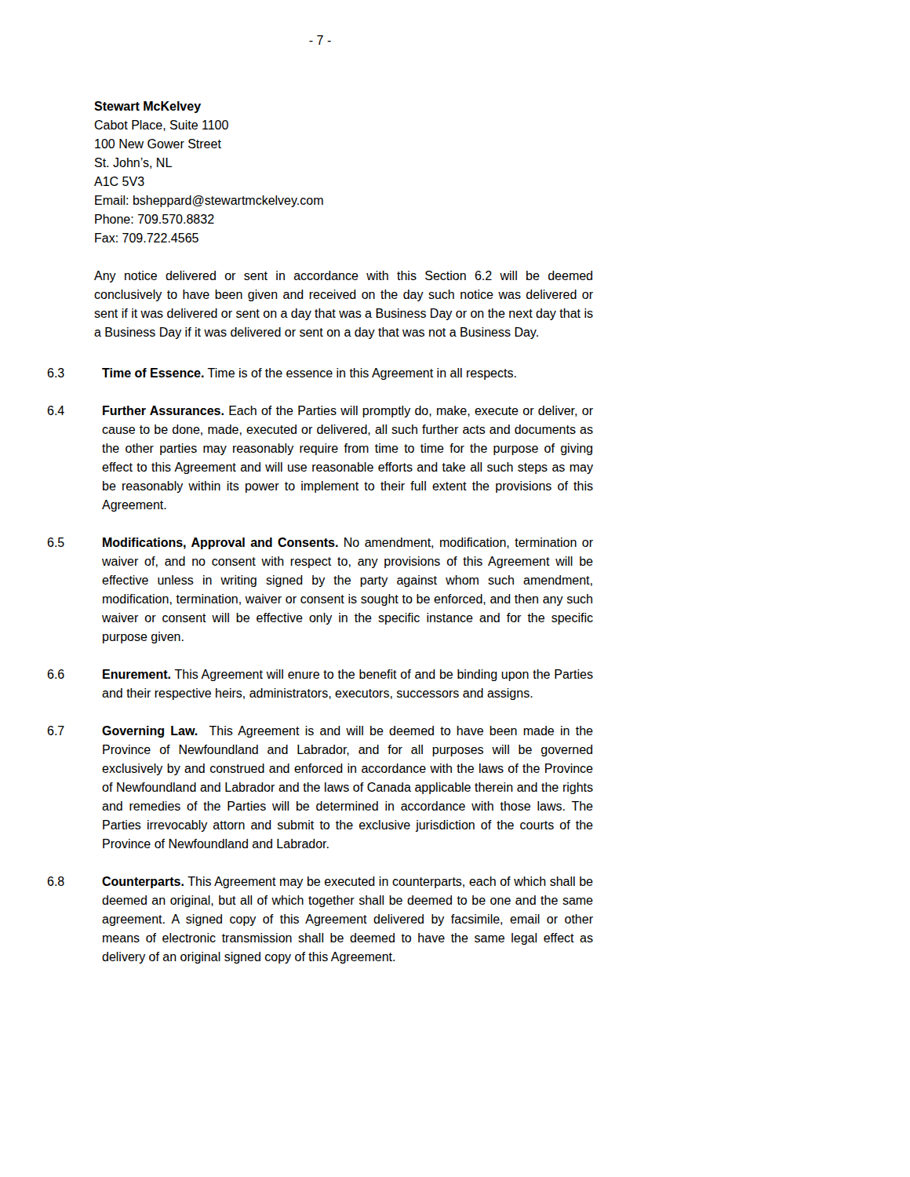- 7 -
Stewart McKelvey
Cabot Place, Suite 1100
100 New Gower Street
St. John’s, NL
A1C 5V3
Email: bsheppard@stewartmckelvey.com
Phone: 709.570.8832
Fax: 709.722.4565
Any notice delivered or sent in accordance with this Section 6.2 will be deemed conclusively to have been given and received on the day such notice was delivered or sent if it was delivered or sent on a day that was a Business Day or on the next day that is a Business Day if it was delivered or sent on a day that was not a Business Day.
6.3
Time of Essence. Time is of the essence in this Agreement in all respects.
6.4
Further Assurances. Each of the Parties will promptly do, make, execute or deliver, or cause to be done, made, executed or delivered, all such further acts and documents as the other parties may reasonably require from time to time for the purpose of giving effect to this Agreement and will use reasonable efforts and take all such steps as may be reasonably within its power to implement to their full extent the provisions of this Agreement.
6.5
Modifications, Approval and Consents. No amendment, modification, termination or waiver of, and no consent with respect to, any provisions of this Agreement will be effective unless in writing signed by the party against whom such amendment, modification, termination, waiver or consent is sought to be enforced, and then any such waiver or consent will be effective only in the specific instance and for the specific purpose given.
6.6
Enurement. This Agreement will enure to the benefit of and be binding upon the Parties and their respective heirs, administrators, executors, successors and assigns.
6.7
Governing Law. This Agreement is and will be deemed to have been made in the Province of Newfoundland and Labrador, and for all purposes will be governed exclusively by and construed and enforced in accordance with the laws of the Province of Newfoundland and Labrador and the laws of Canada applicable therein and the rights and remedies of the Parties will be determined in accordance with those laws. The Parties irrevocably attorn and submit to the exclusive jurisdiction of the courts of the Province of Newfoundland and Labrador.
6.8
Counterparts. This Agreement may be executed in counterparts, each of which shall be deemed an original, but all of which together shall be deemed to be one and the same agreement. A signed copy of this Agreement delivered by facsimile, email or other means of electronic transmission shall be deemed to have the same legal effect as delivery of an original signed copy of this Agreement.